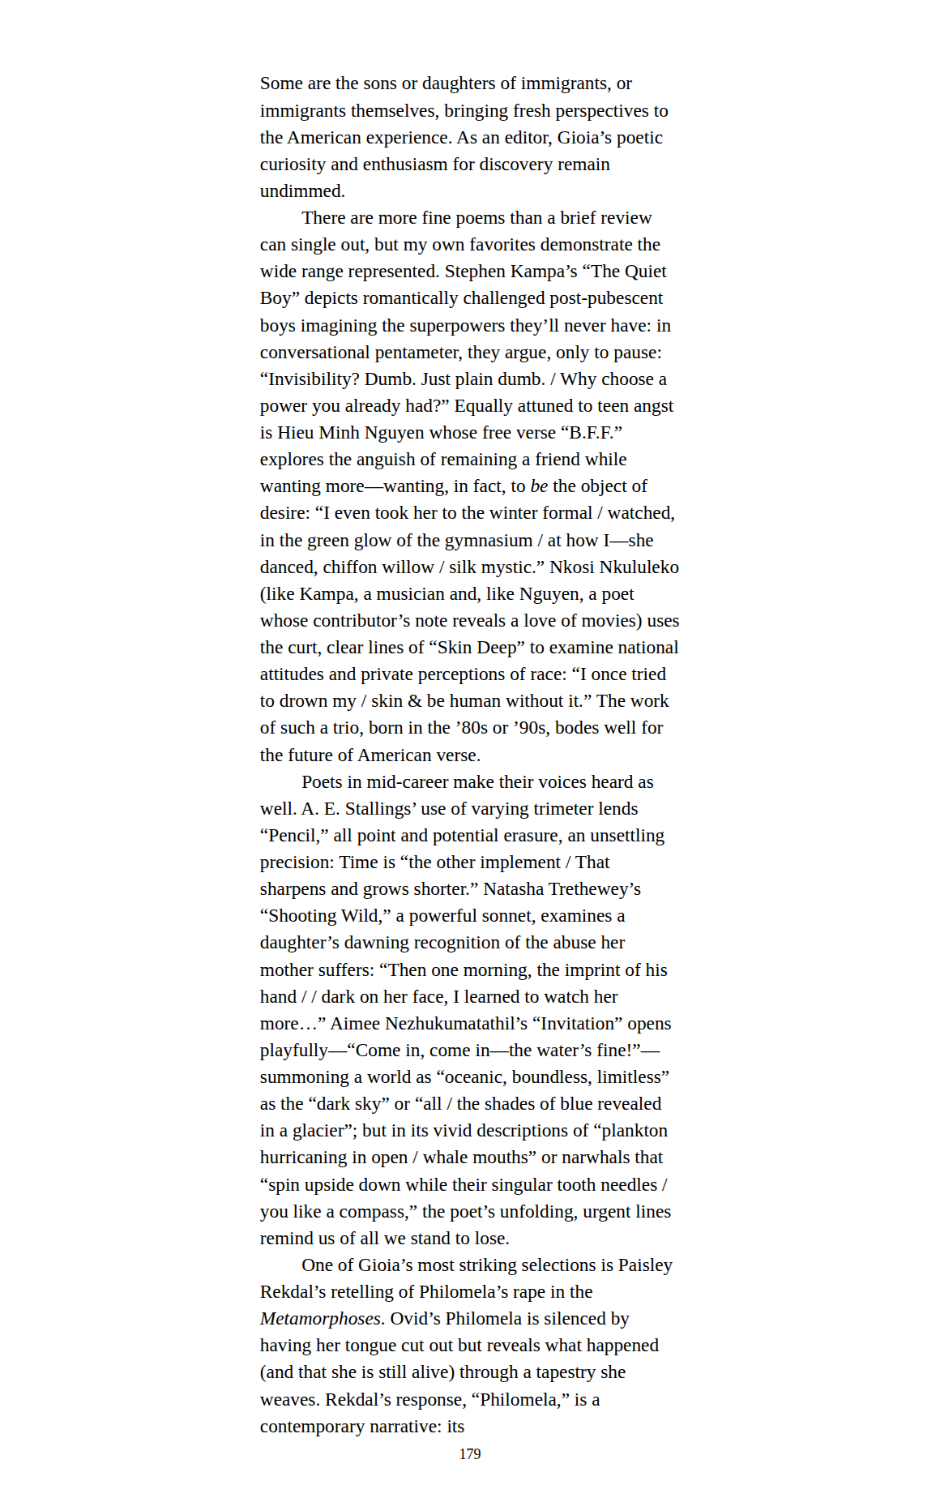Some are the sons or daughters of immigrants, or immigrants themselves, bringing fresh perspectives to the American experience. As an editor, Gioia’s poetic curiosity and enthusiasm for discovery remain undimmed.
There are more fine poems than a brief review can single out, but my own favorites demonstrate the wide range represented. Stephen Kampa’s “The Quiet Boy” depicts romantically challenged post-pubescent boys imagining the superpowers they’ll never have: in conversational pentameter, they argue, only to pause: “Invisibility? Dumb. Just plain dumb. / Why choose a power you already had?” Equally attuned to teen angst is Hieu Minh Nguyen whose free verse “B.F.F.” explores the anguish of remaining a friend while wanting more—wanting, in fact, to be the object of desire: “I even took her to the winter formal / watched, in the green glow of the gymnasium / at how I—she danced, chiffon willow / silk mystic.” Nkosi Nkululeko (like Kampa, a musician and, like Nguyen, a poet whose contributor’s note reveals a love of movies) uses the curt, clear lines of “Skin Deep” to examine national attitudes and private perceptions of race: “I once tried to drown my / skin & be human without it.” The work of such a trio, born in the ’80s or ’90s, bodes well for the future of American verse.
Poets in mid-career make their voices heard as well. A. E. Stallings’ use of varying trimeter lends “Pencil,” all point and potential erasure, an unsettling precision: Time is “the other implement / That sharpens and grows shorter.” Natasha Trethewey’s “Shooting Wild,” a powerful sonnet, examines a daughter’s dawning recognition of the abuse her mother suffers: “Then one morning, the imprint of his hand / / dark on her face, I learned to watch her more…” Aimee Nezhukumatathil’s “Invitation” opens playfully—“Come in, come in—the water’s fine!”—summoning a world as “oceanic, boundless, limitless” as the “dark sky” or “all / the shades of blue revealed in a glacier”; but in its vivid descriptions of “plankton hurricaning in open / whale mouths” or narwhals that “spin upside down while their singular tooth needles / you like a compass,” the poet’s unfolding, urgent lines remind us of all we stand to lose.
One of Gioia’s most striking selections is Paisley Rekdal’s retelling of Philomela’s rape in the Metamorphoses. Ovid’s Philomela is silenced by having her tongue cut out but reveals what happened (and that she is still alive) through a tapestry she weaves. Rekdal’s response, “Philomela,” is a contemporary narrative: its
179